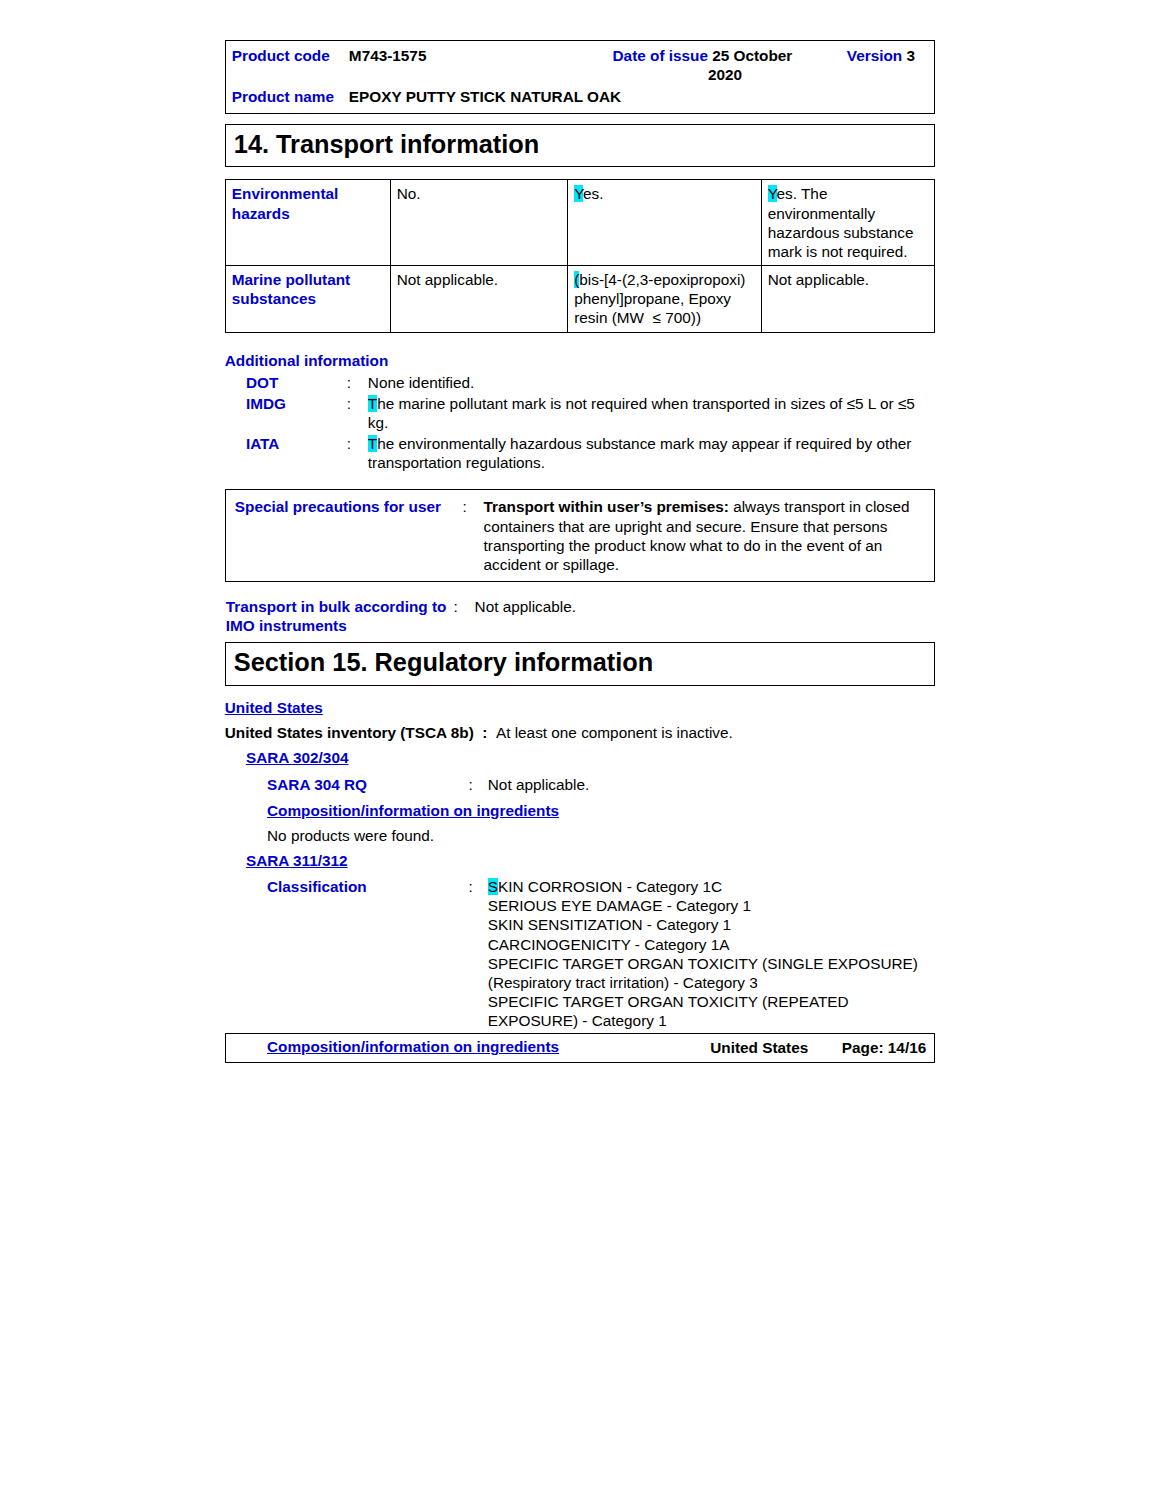| Product code | M743-1575 | Date of issue | 25 October 2020 | Version | 3 |
| Product name | EPOXY PUTTY STICK NATURAL OAK |
14. Transport information
| Environmental hazards | No. | Y es. | Y es. The environmentally hazardous substance mark is not required. |
| Marine pollutant substances | Not applicable. | ( bis-[4-(2,3-epoxipropoxi) phenyl]propane, Epoxy resin (MW ≤ 700)) | Not applicable. |
Additional information
| DOT | : | None identified. |
| IMDG | : | T he marine pollutant mark is not required when transported in sizes of ≤5 L or ≤5 kg. |
| IATA | : | T he environmentally hazardous substance mark may appear if required by other transportation regulations. |
| Special precautions for user | : | Transport within user’s premises: always transport in closed containers that are upright and secure. Ensure that persons transporting the product know what to do in the event of an accident or spillage. |
| Transport in bulk according to IMO instruments | : | Not applicable. |
Section 15. Regulatory information
United States
United States inventory (TSCA 8b) : At least one component is inactive.
SARA 302/304
| SARA 304 RQ | : | Not applicable. |
Composition/information on ingredients
No products were found.
SARA 311/312
| Classification | : | S KIN CORROSION - Category 1C SERIOUS EYE DAMAGE - Category 1 SKIN SENSITIZATION - Category 1 CARCINOGENICITY - Category 1A SPECIFIC TARGET ORGAN TOXICITY (SINGLE EXPOSURE) (Respiratory tract irritation) - Category 3 SPECIFIC TARGET ORGAN TOXICITY (REPEATED EXPOSURE) - Category 1 |
Composition/information on ingredients
United States Page: 14/16